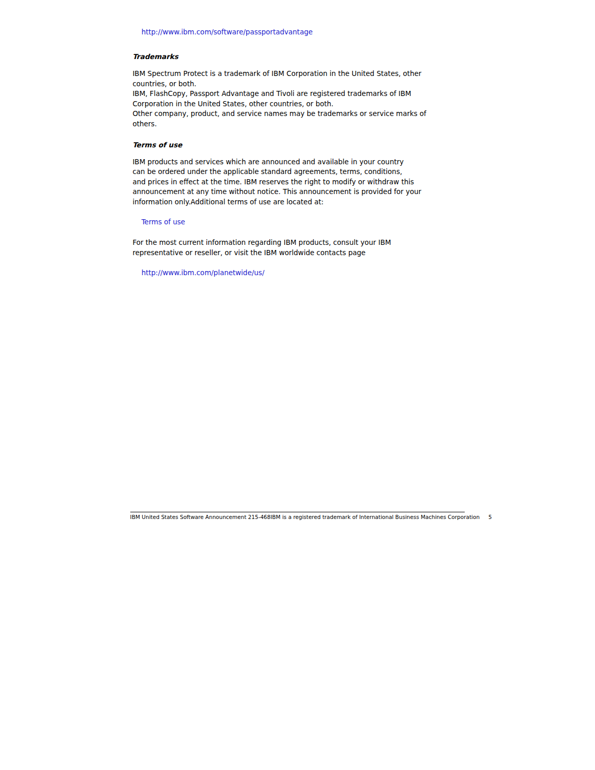http://www.ibm.com/software/passportadvantage
Trademarks
IBM Spectrum Protect is a trademark of IBM Corporation in the United States, other
countries, or both.
IBM, FlashCopy, Passport Advantage and Tivoli are registered trademarks of IBM
Corporation in the United States, other countries, or both.
Other company, product, and service names may be trademarks or service marks of
others.
Terms of use
IBM products and services which are announced and available in your country
can be ordered under the applicable standard agreements, terms, conditions,
and prices in effect at the time. IBM reserves the right to modify or withdraw this
announcement at any time without notice. This announcement is provided for your
information only.Additional terms of use are located at:
Terms of use
For the most current information regarding IBM products, consult your IBM
representative or reseller, or visit the IBM worldwide contacts page
http://www.ibm.com/planetwide/us/
IBM United States Software Announcement 215-468
IBM is a registered trademark of International Business Machines Corporation5